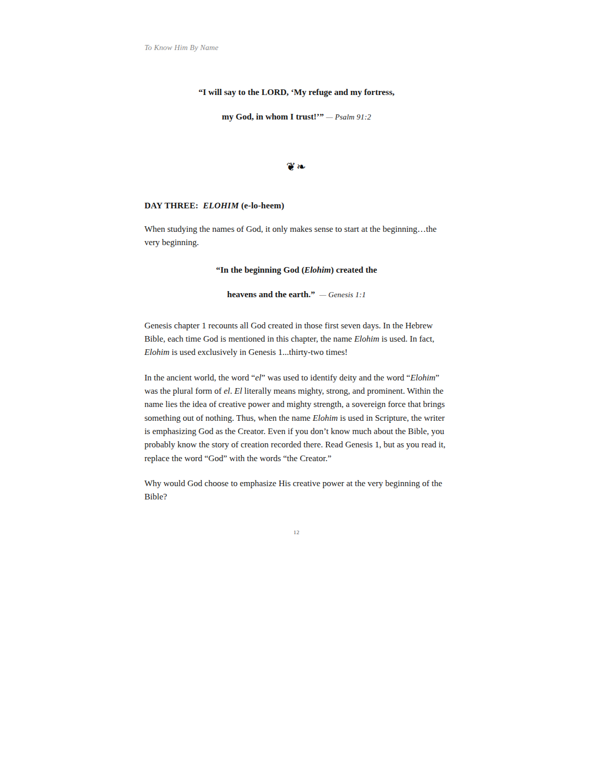To Know Him By Name
“I will say to the LORD, ‘My refuge and my fortress, my God, in whom I trust!’” — Psalm 91:2
❦❧
DAY THREE: ELOHIM (e-lo-heem)
When studying the names of God, it only makes sense to start at the beginning…the very beginning.
“In the beginning God (Elohim) created the heavens and the earth.” — Genesis 1:1
Genesis chapter 1 recounts all God created in those first seven days. In the Hebrew Bible, each time God is mentioned in this chapter, the name Elohim is used. In fact, Elohim is used exclusively in Genesis 1...thirty-two times!
In the ancient world, the word “el” was used to identify deity and the word “Elohim” was the plural form of el. El literally means mighty, strong, and prominent. Within the name lies the idea of creative power and mighty strength, a sovereign force that brings something out of nothing. Thus, when the name Elohim is used in Scripture, the writer is emphasizing God as the Creator. Even if you don’t know much about the Bible, you probably know the story of creation recorded there. Read Genesis 1, but as you read it, replace the word “God” with the words “the Creator.”
Why would God choose to emphasize His creative power at the very beginning of the Bible?
12